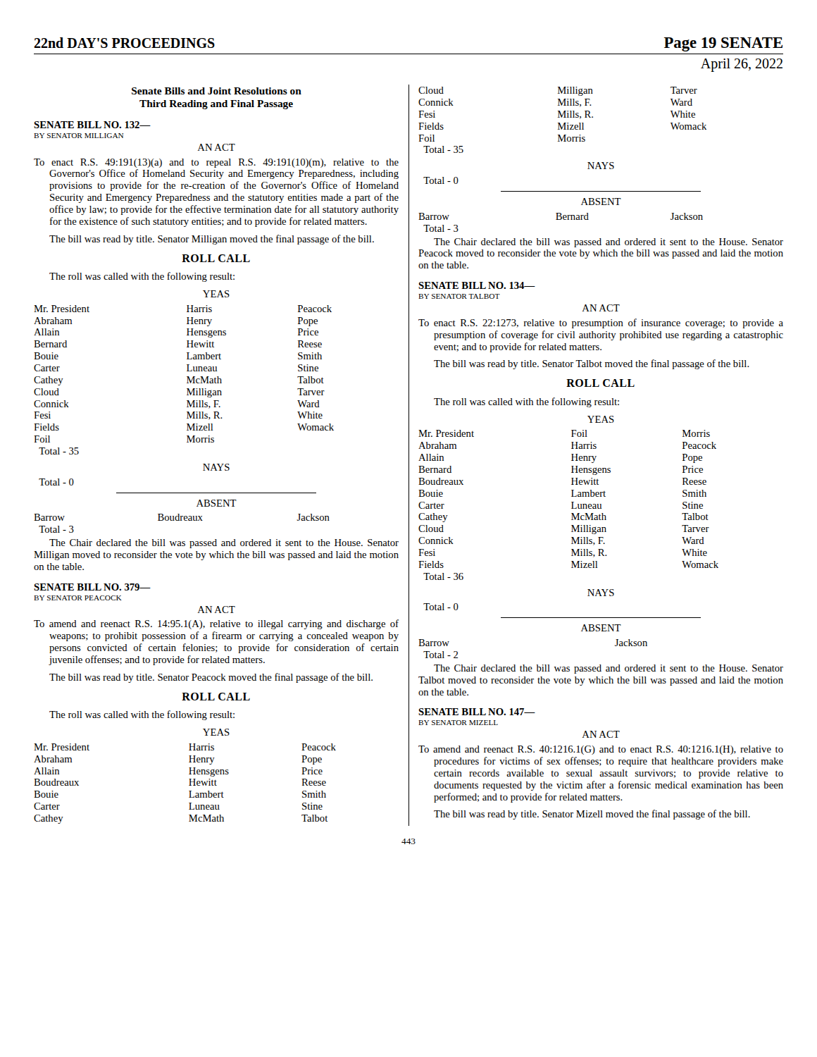22nd DAY'S PROCEEDINGS
Page 19 SENATE
April 26, 2022
Senate Bills and Joint Resolutions on
Third Reading and Final Passage
SENATE BILL NO. 132—
BY SENATOR MILLIGAN
AN ACT
To enact R.S. 49:191(13)(a) and to repeal R.S. 49:191(10)(m), relative to the Governor's Office of Homeland Security and Emergency Preparedness, including provisions to provide for the re-creation of the Governor's Office of Homeland Security and Emergency Preparedness and the statutory entities made a part of the office by law; to provide for the effective termination date for all statutory authority for the existence of such statutory entities; and to provide for related matters.
The bill was read by title. Senator Milligan moved the final passage of the bill.
ROLL CALL
The roll was called with the following result:
YEAS
| Mr. President | Harris | Peacock |
| Abraham | Henry | Pope |
| Allain | Hensgens | Price |
| Bernard | Hewitt | Reese |
| Bouie | Lambert | Smith |
| Carter | Luneau | Stine |
| Cathey | McMath | Talbot |
| Cloud | Milligan | Tarver |
| Connick | Mills, F. | Ward |
| Fesi | Mills, R. | White |
| Fields | Mizell | Womack |
| Foil | Morris | |
| Total - 35 | | |
NAYS
Total - 0
ABSENT
| Barrow | Boudreaux | Jackson |
| Total - 3 | | |
The Chair declared the bill was passed and ordered it sent to the House. Senator Milligan moved to reconsider the vote by which the bill was passed and laid the motion on the table.
SENATE BILL NO. 379—
BY SENATOR PEACOCK
AN ACT
To amend and reenact R.S. 14:95.1(A), relative to illegal carrying and discharge of weapons; to prohibit possession of a firearm or carrying a concealed weapon by persons convicted of certain felonies; to provide for consideration of certain juvenile offenses; and to provide for related matters.
The bill was read by title. Senator Peacock moved the final passage of the bill.
ROLL CALL
The roll was called with the following result:
YEAS
| Mr. President | Harris | Peacock |
| Abraham | Henry | Pope |
| Allain | Hensgens | Price |
| Boudreaux | Hewitt | Reese |
| Bouie | Lambert | Smith |
| Carter | Luneau | Stine |
| Cathey | McMath | Talbot |
| Cloud | Milligan | Tarver |
| Connick | Mills, F. | Ward |
| Fesi | Mills, R. | White |
| Fields | Mizell | Womack |
| Foil | Morris | |
| Total - 35 | | |
NAYS
Total - 0
ABSENT
| Barrow | Bernard | Jackson |
| Total - 3 | | |
The Chair declared the bill was passed and ordered it sent to the House. Senator Peacock moved to reconsider the vote by which the bill was passed and laid the motion on the table.
SENATE BILL NO. 134—
BY SENATOR TALBOT
AN ACT
To enact R.S. 22:1273, relative to presumption of insurance coverage; to provide a presumption of coverage for civil authority prohibited use regarding a catastrophic event; and to provide for related matters.
The bill was read by title. Senator Talbot moved the final passage of the bill.
ROLL CALL
The roll was called with the following result:
YEAS
| Mr. President | Foil | Morris |
| Abraham | Harris | Peacock |
| Allain | Henry | Pope |
| Bernard | Hensgens | Price |
| Boudreaux | Hewitt | Reese |
| Bouie | Lambert | Smith |
| Carter | Luneau | Stine |
| Cathey | McMath | Talbot |
| Cloud | Milligan | Tarver |
| Connick | Mills, F. | Ward |
| Fesi | Mills, R. | White |
| Fields | Mizell | Womack |
| Total - 36 | | |
NAYS
Total - 0
ABSENT
| Barrow | Jackson | |
| Total - 2 | | |
The Chair declared the bill was passed and ordered it sent to the House. Senator Talbot moved to reconsider the vote by which the bill was passed and laid the motion on the table.
SENATE BILL NO. 147—
BY SENATOR MIZELL
AN ACT
To amend and reenact R.S. 40:1216.1(G) and to enact R.S. 40:1216.1(H), relative to procedures for victims of sex offenses; to require that healthcare providers make certain records available to sexual assault survivors; to provide relative to documents requested by the victim after a forensic medical examination has been performed; and to provide for related matters.
The bill was read by title. Senator Mizell moved the final passage of the bill.
443